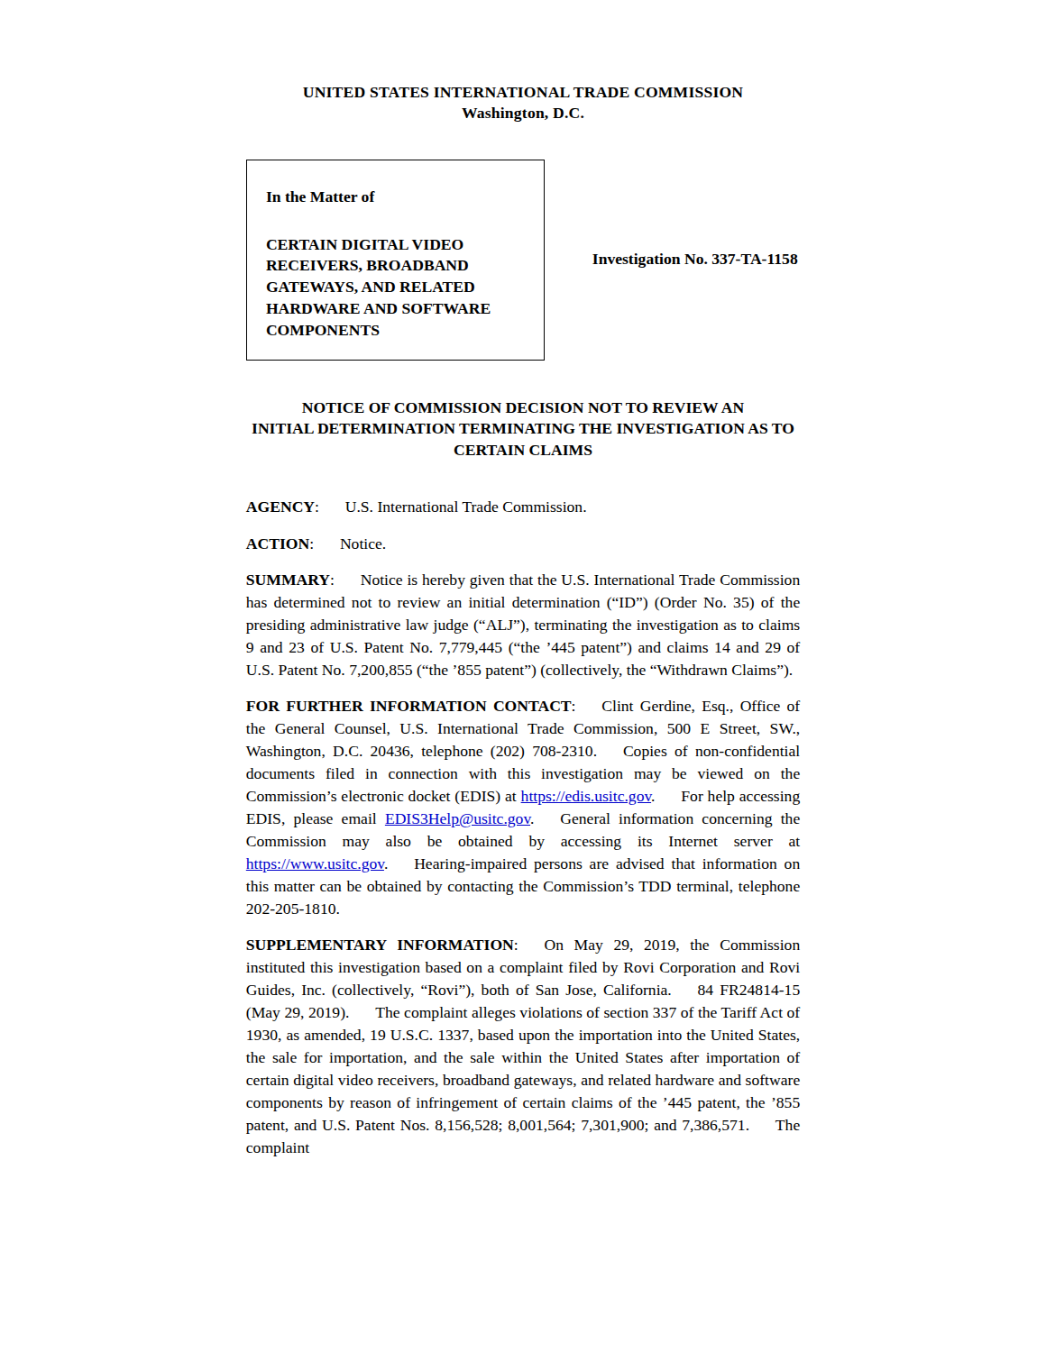UNITED STATES INTERNATIONAL TRADE COMMISSION Washington, D.C.
In the Matter of
CERTAIN DIGITAL VIDEO RECEIVERS, BROADBAND GATEWAYS, AND RELATED HARDWARE AND SOFTWARE COMPONENTS
Investigation No. 337-TA-1158
Notice of Commission Decision Not to Review an
Initial Determination Terminating the Investigation as to
Certain Claims
AGENCY: U.S. International Trade Commission.
ACTION: Notice.
SUMMARY: Notice is hereby given that the U.S. International Trade Commission has determined not to review an initial determination (“ID”) (Order No. 35) of the presiding administrative law judge (“ALJ”), terminating the investigation as to claims 9 and 23 of U.S. Patent No. 7,779,445 (“the ’445 patent”) and claims 14 and 29 of U.S. Patent No. 7,200,855 (“the ’855 patent”) (collectively, the “Withdrawn Claims”).
FOR FURTHER INFORMATION CONTACT: Clint Gerdine, Esq., Office of the General Counsel, U.S. International Trade Commission, 500 E Street, SW., Washington, D.C. 20436, telephone (202) 708-2310. Copies of non-confidential documents filed in connection with this investigation may be viewed on the Commission’s electronic docket (EDIS) at https://edis.usitc.gov. For help accessing EDIS, please email EDIS3Help@usitc.gov. General information concerning the Commission may also be obtained by accessing its Internet server at https://www.usitc.gov. Hearing-impaired persons are advised that information on this matter can be obtained by contacting the Commission’s TDD terminal, telephone 202-205-1810.
SUPPLEMENTARY INFORMATION: On May 29, 2019, the Commission instituted this investigation based on a complaint filed by Rovi Corporation and Rovi Guides, Inc. (collectively, “Rovi”), both of San Jose, California. 84 FR24814-15 (May 29, 2019). The complaint alleges violations of section 337 of the Tariff Act of 1930, as amended, 19 U.S.C. 1337, based upon the importation into the United States, the sale for importation, and the sale within the United States after importation of certain digital video receivers, broadband gateways, and related hardware and software components by reason of infringement of certain claims of the ’445 patent, the ’855 patent, and U.S. Patent Nos. 8,156,528; 8,001,564; 7,301,900; and 7,386,571. The complaint